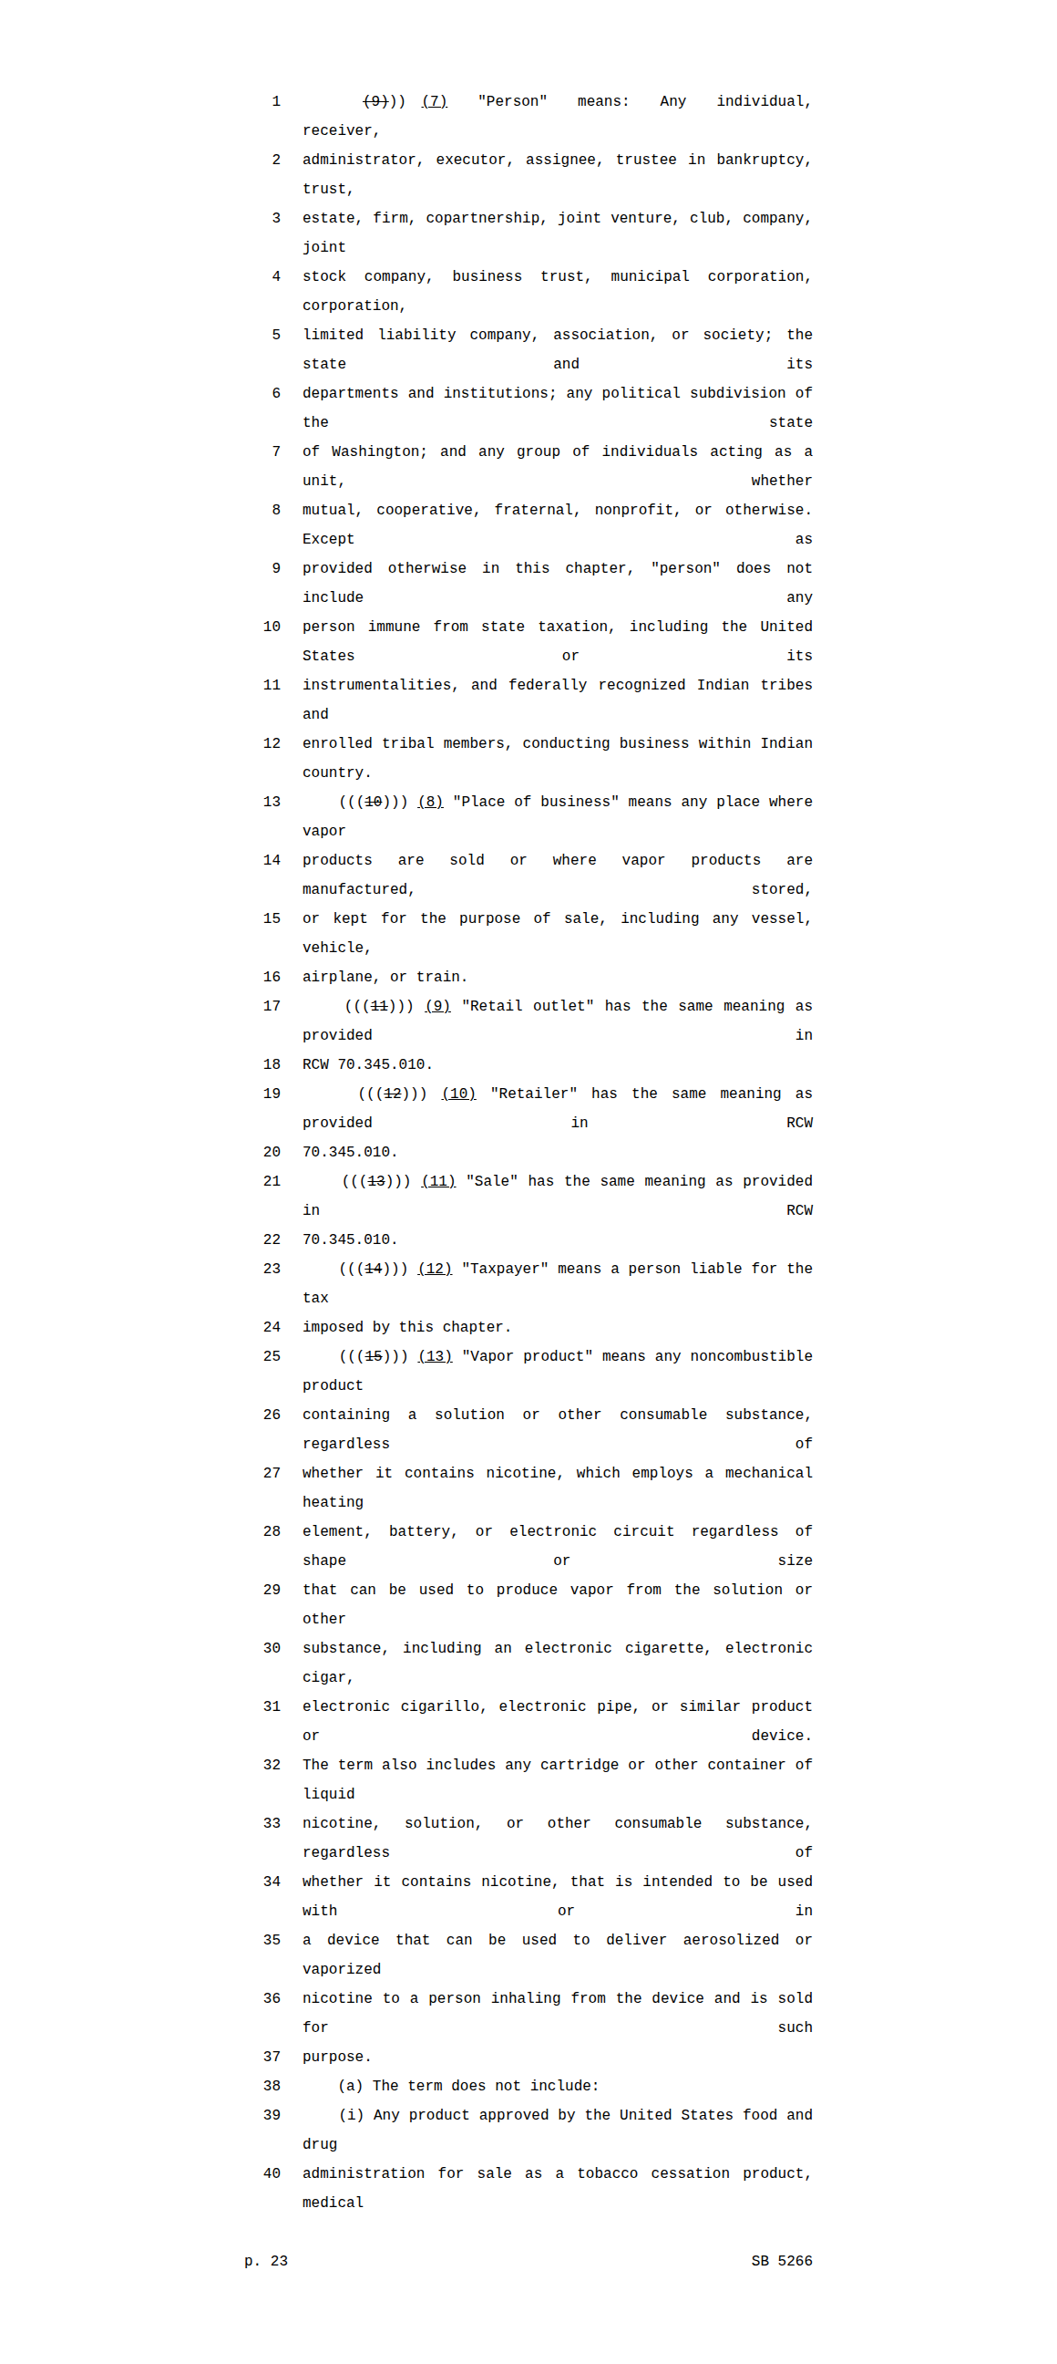1 (9))) (7) "Person" means: Any individual, receiver,
2 administrator, executor, assignee, trustee in bankruptcy, trust,
3 estate, firm, copartnership, joint venture, club, company, joint
4 stock company, business trust, municipal corporation, corporation,
5 limited liability company, association, or society; the state and its
6 departments and institutions; any political subdivision of the state
7 of Washington; and any group of individuals acting as a unit, whether
8 mutual, cooperative, fraternal, nonprofit, or otherwise. Except as
9 provided otherwise in this chapter, "person" does not include any
10 person immune from state taxation, including the United States or its
11 instrumentalities, and federally recognized Indian tribes and
12 enrolled tribal members, conducting business within Indian country.
13 (((10))) (8) "Place of business" means any place where vapor
14 products are sold or where vapor products are manufactured, stored,
15 or kept for the purpose of sale, including any vessel, vehicle,
16 airplane, or train.
17 (((11))) (9) "Retail outlet" has the same meaning as provided in
18 RCW 70.345.010.
19 (((12))) (10) "Retailer" has the same meaning as provided in RCW
2070.345.010.
21 (((13))) (11) "Sale" has the same meaning as provided in RCW
2270.345.010.
23 (((14))) (12) "Taxpayer" means a person liable for the tax
24 imposed by this chapter.
25 (((15))) (13) "Vapor product" means any noncombustible product
26 containing a solution or other consumable substance, regardless of
27 whether it contains nicotine, which employs a mechanical heating
28 element, battery, or electronic circuit regardless of shape or size
29 that can be used to produce vapor from the solution or other
30 substance, including an electronic cigarette, electronic cigar,
31 electronic cigarillo, electronic pipe, or similar product or device.
32 The term also includes any cartridge or other container of liquid
33 nicotine, solution, or other consumable substance, regardless of
34 whether it contains nicotine, that is intended to be used with or in
35 a device that can be used to deliver aerosolized or vaporized
36 nicotine to a person inhaling from the device and is sold for such
37 purpose.
38 (a) The term does not include:
39 (i) Any product approved by the United States food and drug
40 administration for sale as a tobacco cessation product, medical
p. 23 SB 5266